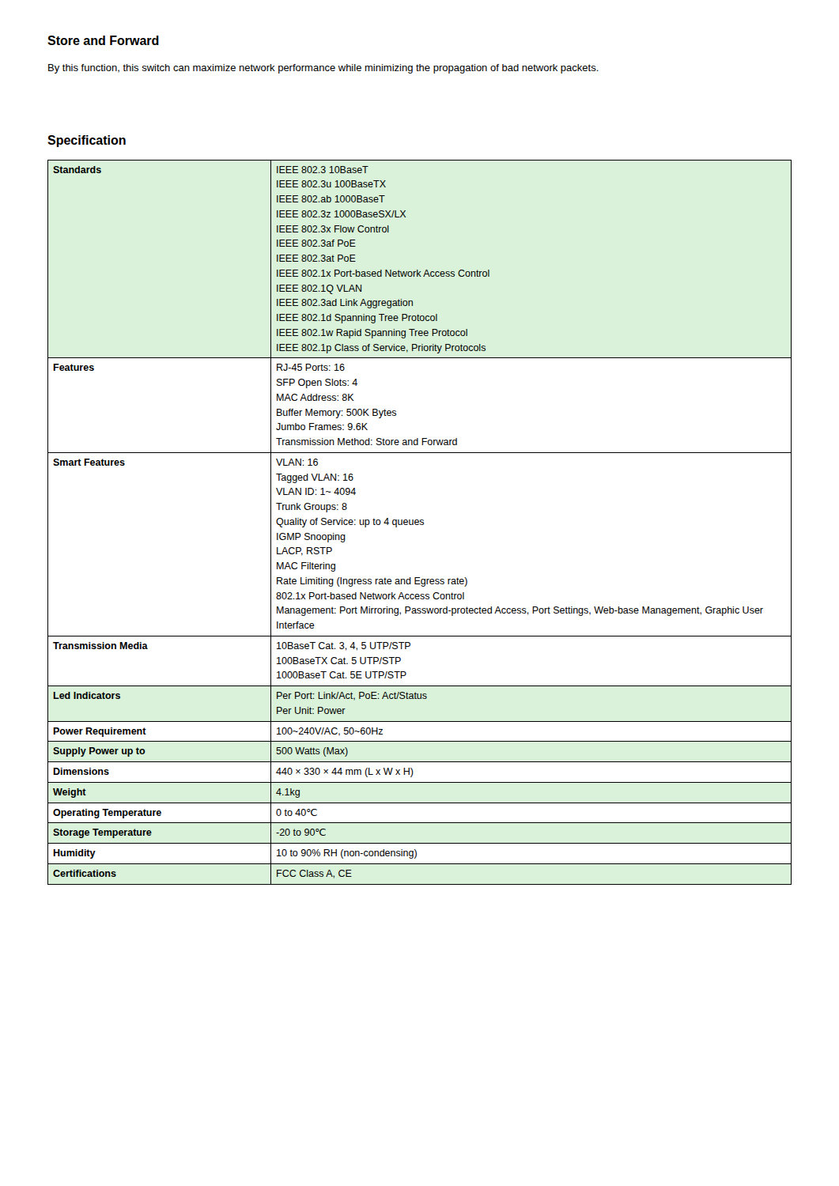Store and Forward
By this function, this switch can maximize network performance while minimizing the propagation of bad network packets.
Specification
| Standards | IEEE 802.3 10BaseT IEEE 802.3u 100BaseTX IEEE 802.ab 1000BaseT IEEE 802.3z 1000BaseSX/LX IEEE 802.3x Flow Control IEEE 802.3af PoE IEEE 802.3at PoE IEEE 802.1x Port-based Network Access Control IEEE 802.1Q VLAN IEEE 802.3ad Link Aggregation IEEE 802.1d Spanning Tree Protocol IEEE 802.1w Rapid Spanning Tree Protocol IEEE 802.1p Class of Service, Priority Protocols |
| Features | RJ-45 Ports: 16 SFP Open Slots: 4 MAC Address: 8K Buffer Memory: 500K Bytes Jumbo Frames: 9.6K Transmission Method: Store and Forward |
| Smart Features | VLAN: 16 Tagged VLAN: 16 VLAN ID: 1~ 4094 Trunk Groups: 8 Quality of Service: up to 4 queues IGMP Snooping LACP, RSTP MAC Filtering Rate Limiting (Ingress rate and Egress rate) 802.1x Port-based Network Access Control Management: Port Mirroring, Password-protected Access, Port Settings, Web-base Management, Graphic User Interface |
| Transmission Media | 10BaseT Cat. 3, 4, 5 UTP/STP 100BaseTX Cat. 5 UTP/STP 1000BaseT Cat. 5E UTP/STP |
| Led Indicators | Per Port: Link/Act, PoE: Act/Status Per Unit: Power |
| Power Requirement | 100~240V/AC, 50~60Hz |
| Supply Power up to | 500 Watts (Max) |
| Dimensions | 440 × 330 × 44 mm (L x W x H) |
| Weight | 4.1kg |
| Operating Temperature | 0 to 40℃ |
| Storage Temperature | -20 to 90℃ |
| Humidity | 10 to 90% RH (non-condensing) |
| Certifications | FCC Class A, CE |